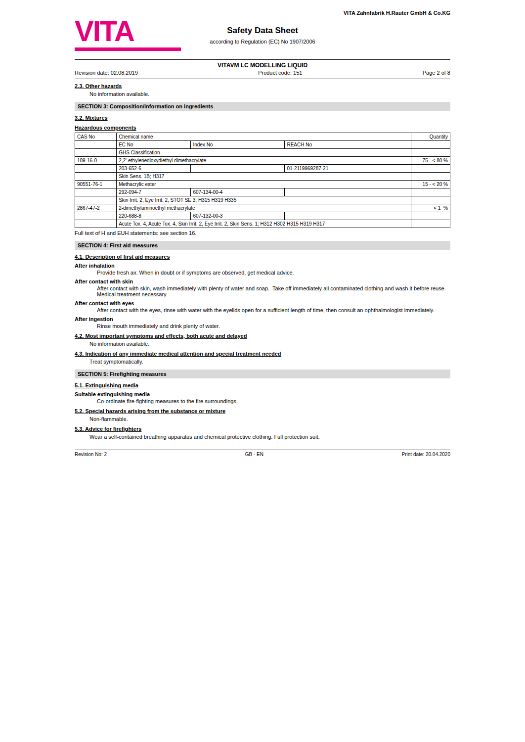VITA Zahnfabrik H.Rauter GmbH & Co.KG
VITA
Safety Data Sheet
according to Regulation (EC) No 1907/2006
VITAVM LC MODELLING LIQUID
Revision date: 02.08.2019
Product code: 151
Page 2 of 8
2.3. Other hazards
No information available.
SECTION 3: Composition/information on ingredients
3.2. Mixtures
Hazardous components
| CAS No | Chemical name | Quantity |
| | EC No | Index No | REACH No | |
| | GHS Classification | |
| 109-16-0 | 2,2'-ethylenedioxydiethyl dimethacrylate | 75 - < 80 % |
| | 203-652-6 | | 01-2119969287-21 | |
| | Skin Sens. 1B; H317 | |
| 90551-76-1 | Methacrylic ester | 15 - < 20 % |
| | 292-094-7 | 607-134-00-4 | | |
| | Skin Irrit. 2, Eye Irrit. 2, STOT SE 3; H315 H319 H335 | |
| 2867-47-2 | 2-dimethylaminoethyl methacrylate | < 1 % |
| | 220-688-8 | 607-132-00-3 | | |
| | Acute Tox. 4, Acute Tox. 4, Skin Irrit. 2, Eye Irrit. 2, Skin Sens. 1; H312 H302 H315 H319 H317 | |
Full text of H and EUH statements: see section 16.
SECTION 4: First aid measures
4.1. Description of first aid measures
After inhalation
Provide fresh air. When in doubt or if symptoms are observed, get medical advice.
After contact with skin
After contact with skin, wash immediately with plenty of water and soap. Take off immediately all contaminated clothing and wash it before reuse. Medical treatment necessary.
After contact with eyes
After contact with the eyes, rinse with water with the eyelids open for a sufficient length of time, then consult an ophthalmologist immediately.
After ingestion
Rinse mouth immediately and drink plenty of water.
4.2. Most important symptoms and effects, both acute and delayed
No information available.
4.3. Indication of any immediate medical attention and special treatment needed
Treat symptomatically.
SECTION 5: Firefighting measures
5.1. Extinguishing media
Suitable extinguishing media
Co-ordinate fire-fighting measures to the fire surroundings.
5.2. Special hazards arising from the substance or mixture
Non-flammable.
5.3. Advice for firefighters
Wear a self-contained breathing apparatus and chemical protective clothing. Full protection suit.
Revision No: 2
GB - EN
Print date: 20.04.2020